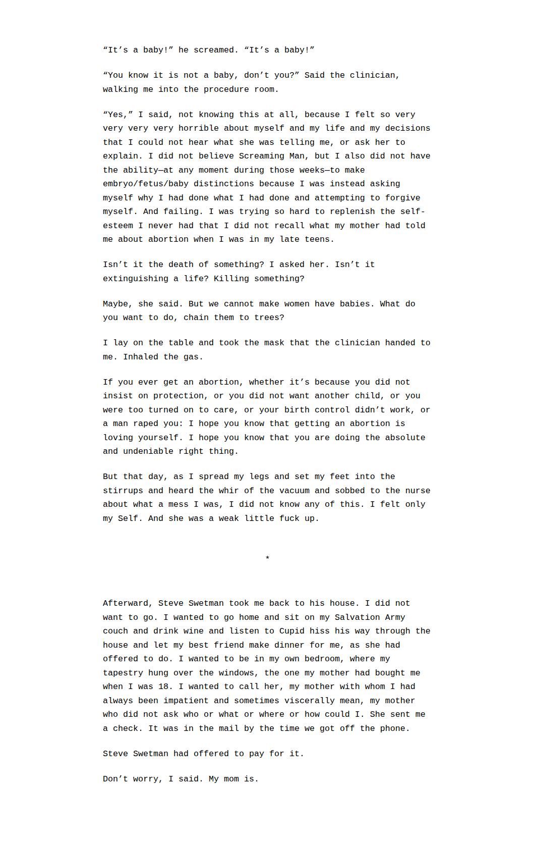“It’s a baby!” he screamed. “It’s a baby!”
“You know it is not a baby, don’t you?” Said the clinician, walking me into the procedure room.
“Yes,” I said, not knowing this at all, because I felt so very very very very horrible about myself and my life and my decisions that I could not hear what she was telling me, or ask her to explain. I did not believe Screaming Man, but I also did not have the ability—at any moment during those weeks—to make embryo/fetus/baby distinctions because I was instead asking myself why I had done what I had done and attempting to forgive myself. And failing. I was trying so hard to replenish the self-esteem I never had that I did not recall what my mother had told me about abortion when I was in my late teens.
Isn’t it the death of something? I asked her. Isn’t it extinguishing a life? Killing something?
Maybe, she said. But we cannot make women have babies. What do you want to do, chain them to trees?
I lay on the table and took the mask that the clinician handed to me. Inhaled the gas.
If you ever get an abortion, whether it’s because you did not insist on protection, or you did not want another child, or you were too turned on to care, or your birth control didn’t work, or a man raped you: I hope you know that getting an abortion is loving yourself. I hope you know that you are doing the absolute and undeniable right thing.
But that day, as I spread my legs and set my feet into the stirrups and heard the whir of the vacuum and sobbed to the nurse about what a mess I was, I did not know any of this. I felt only my Self. And she was a weak little fuck up.
*
Afterward, Steve Swetman took me back to his house. I did not want to go. I wanted to go home and sit on my Salvation Army couch and drink wine and listen to Cupid hiss his way through the house and let my best friend make dinner for me, as she had offered to do. I wanted to be in my own bedroom, where my tapestry hung over the windows, the one my mother had bought me when I was 18. I wanted to call her, my mother with whom I had always been impatient and sometimes viscerally mean, my mother who did not ask who or what or where or how could I. She sent me a check. It was in the mail by the time we got off the phone.
Steve Swetman had offered to pay for it.
Don’t worry, I said. My mom is.